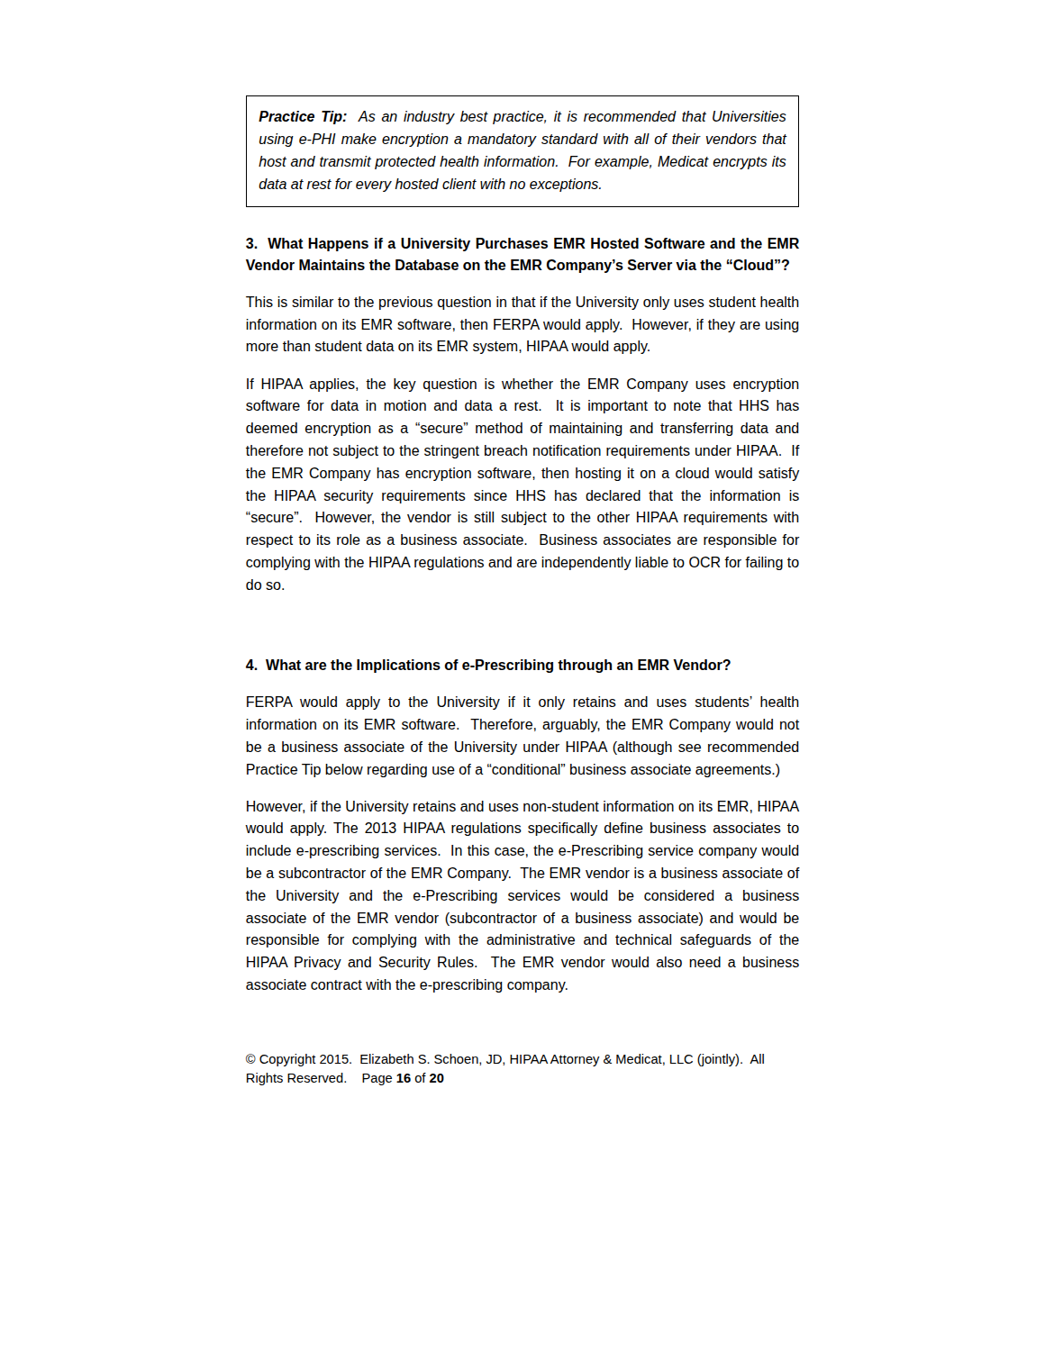Practice Tip: As an industry best practice, it is recommended that Universities using e-PHI make encryption a mandatory standard with all of their vendors that host and transmit protected health information. For example, Medicat encrypts its data at rest for every hosted client with no exceptions.
3. What Happens if a University Purchases EMR Hosted Software and the EMR Vendor Maintains the Database on the EMR Company’s Server via the “Cloud”?
This is similar to the previous question in that if the University only uses student health information on its EMR software, then FERPA would apply. However, if they are using more than student data on its EMR system, HIPAA would apply.
If HIPAA applies, the key question is whether the EMR Company uses encryption software for data in motion and data a rest. It is important to note that HHS has deemed encryption as a “secure” method of maintaining and transferring data and therefore not subject to the stringent breach notification requirements under HIPAA. If the EMR Company has encryption software, then hosting it on a cloud would satisfy the HIPAA security requirements since HHS has declared that the information is “secure”. However, the vendor is still subject to the other HIPAA requirements with respect to its role as a business associate. Business associates are responsible for complying with the HIPAA regulations and are independently liable to OCR for failing to do so.
4. What are the Implications of e-Prescribing through an EMR Vendor?
FERPA would apply to the University if it only retains and uses students’ health information on its EMR software. Therefore, arguably, the EMR Company would not be a business associate of the University under HIPAA (although see recommended Practice Tip below regarding use of a “conditional” business associate agreements.)
However, if the University retains and uses non-student information on its EMR, HIPAA would apply. The 2013 HIPAA regulations specifically define business associates to include e-prescribing services. In this case, the e-Prescribing service company would be a subcontractor of the EMR Company. The EMR vendor is a business associate of the University and the e-Prescribing services would be considered a business associate of the EMR vendor (subcontractor of a business associate) and would be responsible for complying with the administrative and technical safeguards of the HIPAA Privacy and Security Rules. The EMR vendor would also need a business associate contract with the e-prescribing company.
© Copyright 2015. Elizabeth S. Schoen, JD, HIPAA Attorney & Medicat, LLC (jointly). All Rights Reserved. Page 16 of 20